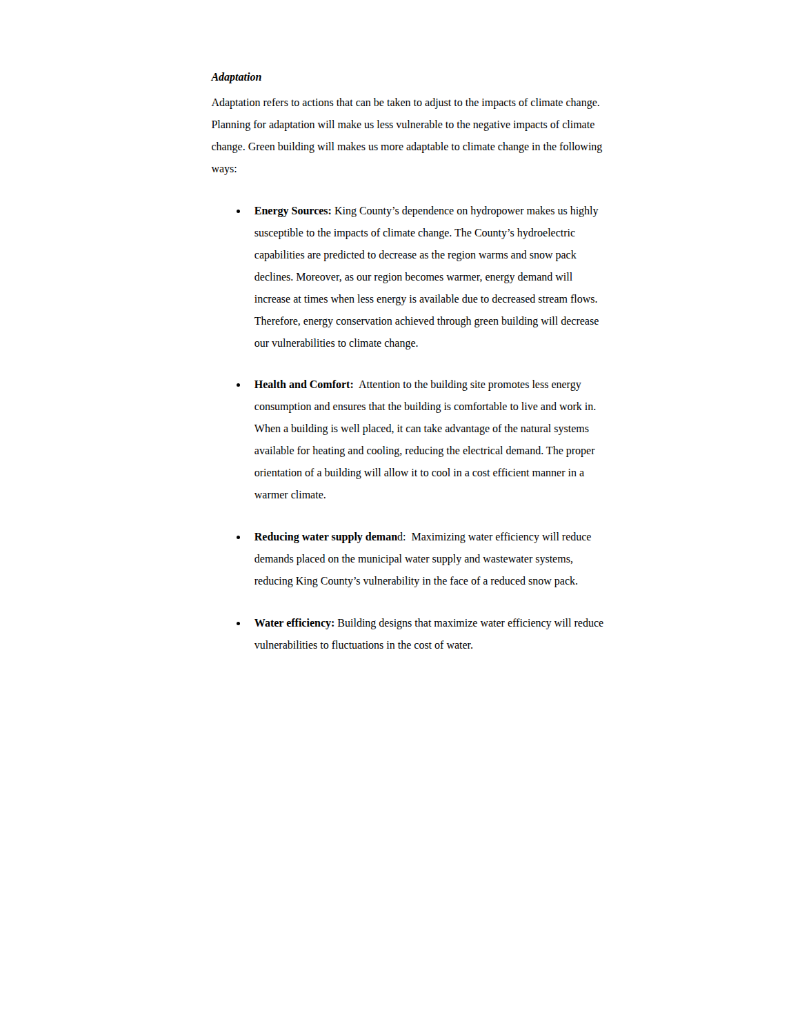Adaptation
Adaptation refers to actions that can be taken to adjust to the impacts of climate change. Planning for adaptation will make us less vulnerable to the negative impacts of climate change. Green building will makes us more adaptable to climate change in the following ways:
Energy Sources: King County’s dependence on hydropower makes us highly susceptible to the impacts of climate change. The County’s hydroelectric capabilities are predicted to decrease as the region warms and snow pack declines. Moreover, as our region becomes warmer, energy demand will increase at times when less energy is available due to decreased stream flows. Therefore, energy conservation achieved through green building will decrease our vulnerabilities to climate change.
Health and Comfort: Attention to the building site promotes less energy consumption and ensures that the building is comfortable to live and work in. When a building is well placed, it can take advantage of the natural systems available for heating and cooling, reducing the electrical demand. The proper orientation of a building will allow it to cool in a cost efficient manner in a warmer climate.
Reducing water supply demand: Maximizing water efficiency will reduce demands placed on the municipal water supply and wastewater systems, reducing King County’s vulnerability in the face of a reduced snow pack.
Water efficiency: Building designs that maximize water efficiency will reduce vulnerabilities to fluctuations in the cost of water.